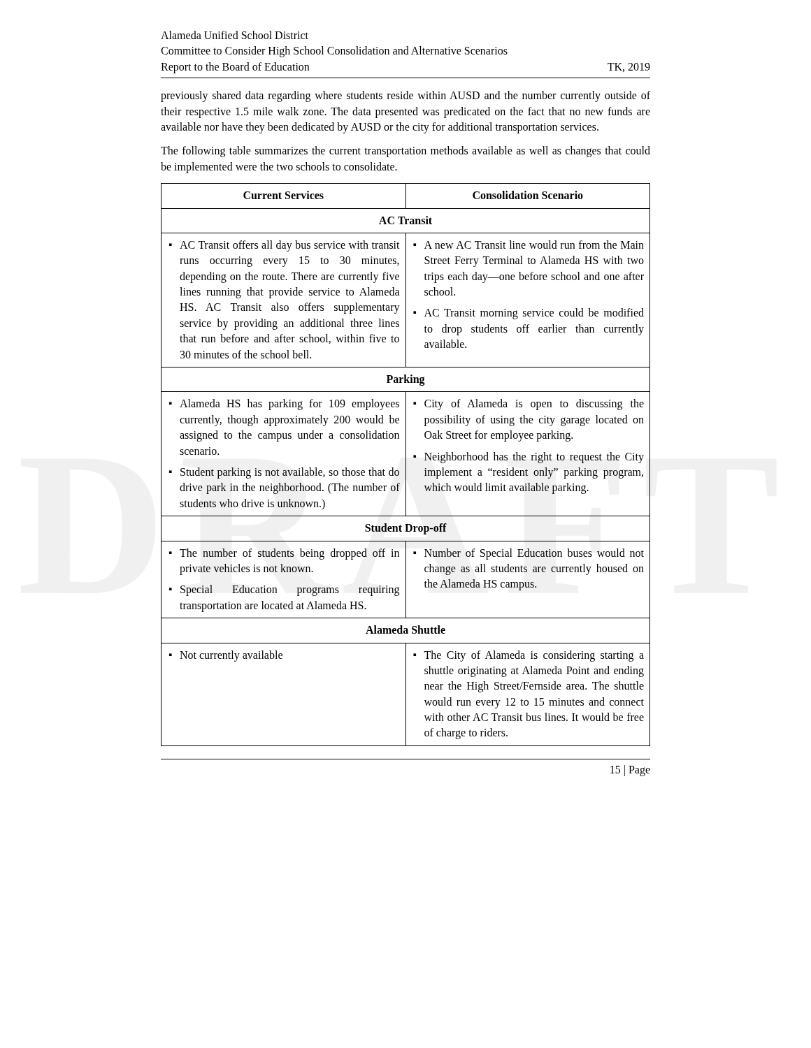DRAFT
Alameda Unified School District Committee to Consider High School Consolidation and Alternative Scenarios
Report to the Board of Education TK, 2019
previously shared data regarding where students reside within AUSD and the number currently outside of their respective 1.5 mile walk zone. The data presented was predicated on the fact that no new funds are available nor have they been dedicated by AUSD or the city for additional transportation services.
The following table summarizes the current transportation methods available as well as changes that could be implemented were the two schools to consolidate.
| Current Services | Consolidation Scenario |
| --- | --- |
| AC Transit |
| AC Transit offers all day bus service with transit runs occurring every 15 to 30 minutes, depending on the route. There are currently five lines running that provide service to Alameda HS. AC Transit also offers supplementary service by providing an additional three lines that run before and after school, within five to 30 minutes of the school bell. | A new AC Transit line would run from the Main Street Ferry Terminal to Alameda HS with two trips each day—one before school and one after school. AC Transit morning service could be modified to drop students off earlier than currently available. |
| Parking |
| Alameda HS has parking for 109 employees currently, though approximately 200 would be assigned to the campus under a consolidation scenario. Student parking is not available, so those that do drive park in the neighborhood. (The number of students who drive is unknown.) | City of Alameda is open to discussing the possibility of using the city garage located on Oak Street for employee parking. Neighborhood has the right to request the City implement a “resident only” parking program, which would limit available parking. |
| Student Drop-off |
| The number of students being dropped off in private vehicles is not known. Special Education programs requiring transportation are located at Alameda HS. | Number of Special Education buses would not change as all students are currently housed on the Alameda HS campus. |
| Alameda Shuttle |
| Not currently available | The City of Alameda is considering starting a shuttle originating at Alameda Point and ending near the High Street/Fernside area. The shuttle would run every 12 to 15 minutes and connect with other AC Transit bus lines. It would be free of charge to riders. |
15 | Page